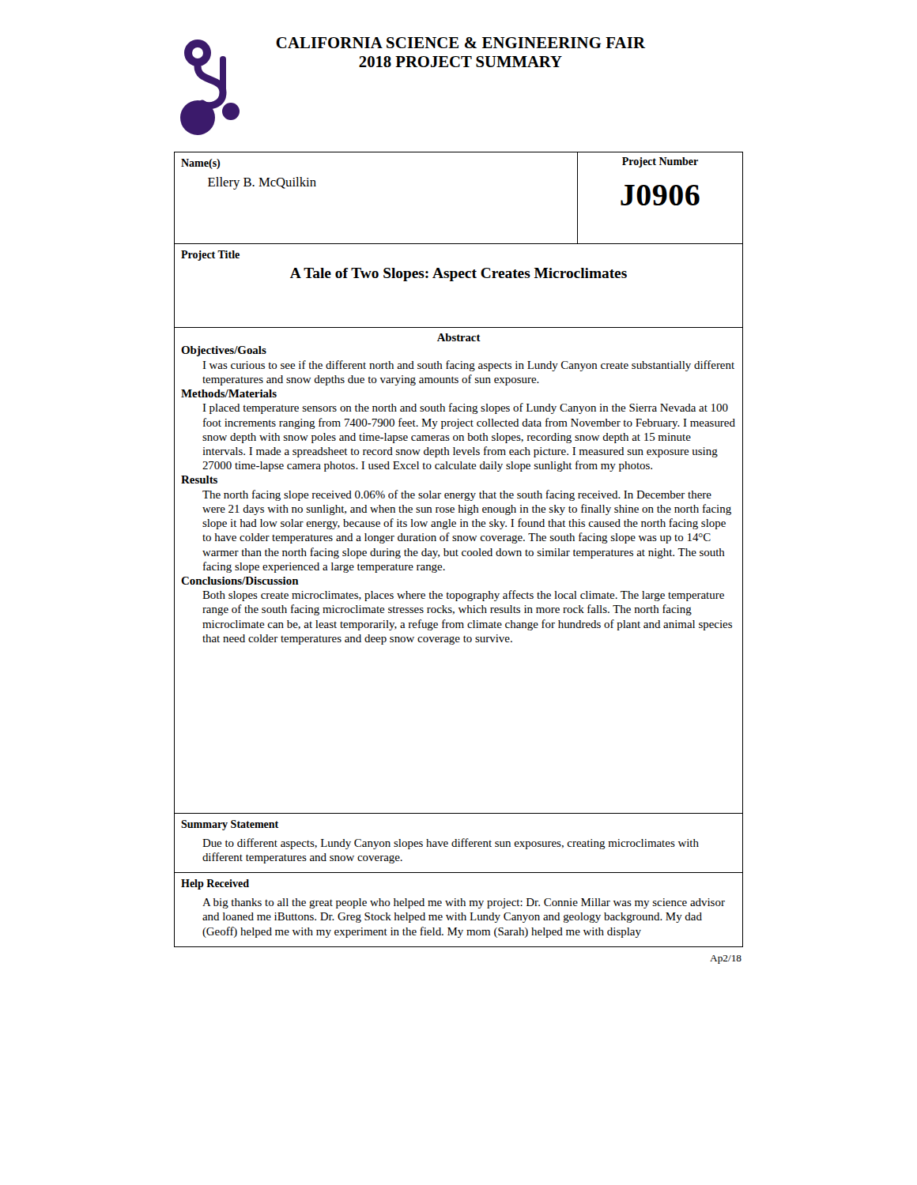CALIFORNIA SCIENCE & ENGINEERING FAIR
2018 PROJECT SUMMARY
| Name(s) Ellery B. McQuilkin | Project Number J0906 |
| Project Title A Tale of Two Slopes: Aspect Creates Microclimates |
| Abstract Objectives/Goals I was curious to see if the different north and south facing aspects in Lundy Canyon create substantially different temperatures and snow depths due to varying amounts of sun exposure. Methods/Materials I placed temperature sensors on the north and south facing slopes of Lundy Canyon in the Sierra Nevada at 100 foot increments ranging from 7400-7900 feet. My project collected data from November to February. I measured snow depth with snow poles and time-lapse cameras on both slopes, recording snow depth at 15 minute intervals. I made a spreadsheet to record snow depth levels from each picture. I measured sun exposure using 27000 time-lapse camera photos. I used Excel to calculate daily slope sunlight from my photos. Results The north facing slope received 0.06% of the solar energy that the south facing received. In December there were 21 days with no sunlight, and when the sun rose high enough in the sky to finally shine on the north facing slope it had low solar energy, because of its low angle in the sky. I found that this caused the north facing slope to have colder temperatures and a longer duration of snow coverage. The south facing slope was up to 14°C warmer than the north facing slope during the day, but cooled down to similar temperatures at night. The south facing slope experienced a large temperature range. Conclusions/Discussion Both slopes create microclimates, places where the topography affects the local climate. The large temperature range of the south facing microclimate stresses rocks, which results in more rock falls. The north facing microclimate can be, at least temporarily, a refuge from climate change for hundreds of plant and animal species that need colder temperatures and deep snow coverage to survive. |
| Summary Statement Due to different aspects, Lundy Canyon slopes have different sun exposures, creating microclimates with different temperatures and snow coverage. |
| Help Received A big thanks to all the great people who helped me with my project: Dr. Connie Millar was my science advisor and loaned me iButtons. Dr. Greg Stock helped me with Lundy Canyon and geology background. My dad (Geoff) helped me with my experiment in the field. My mom (Sarah) helped me with display |
Ap2/18